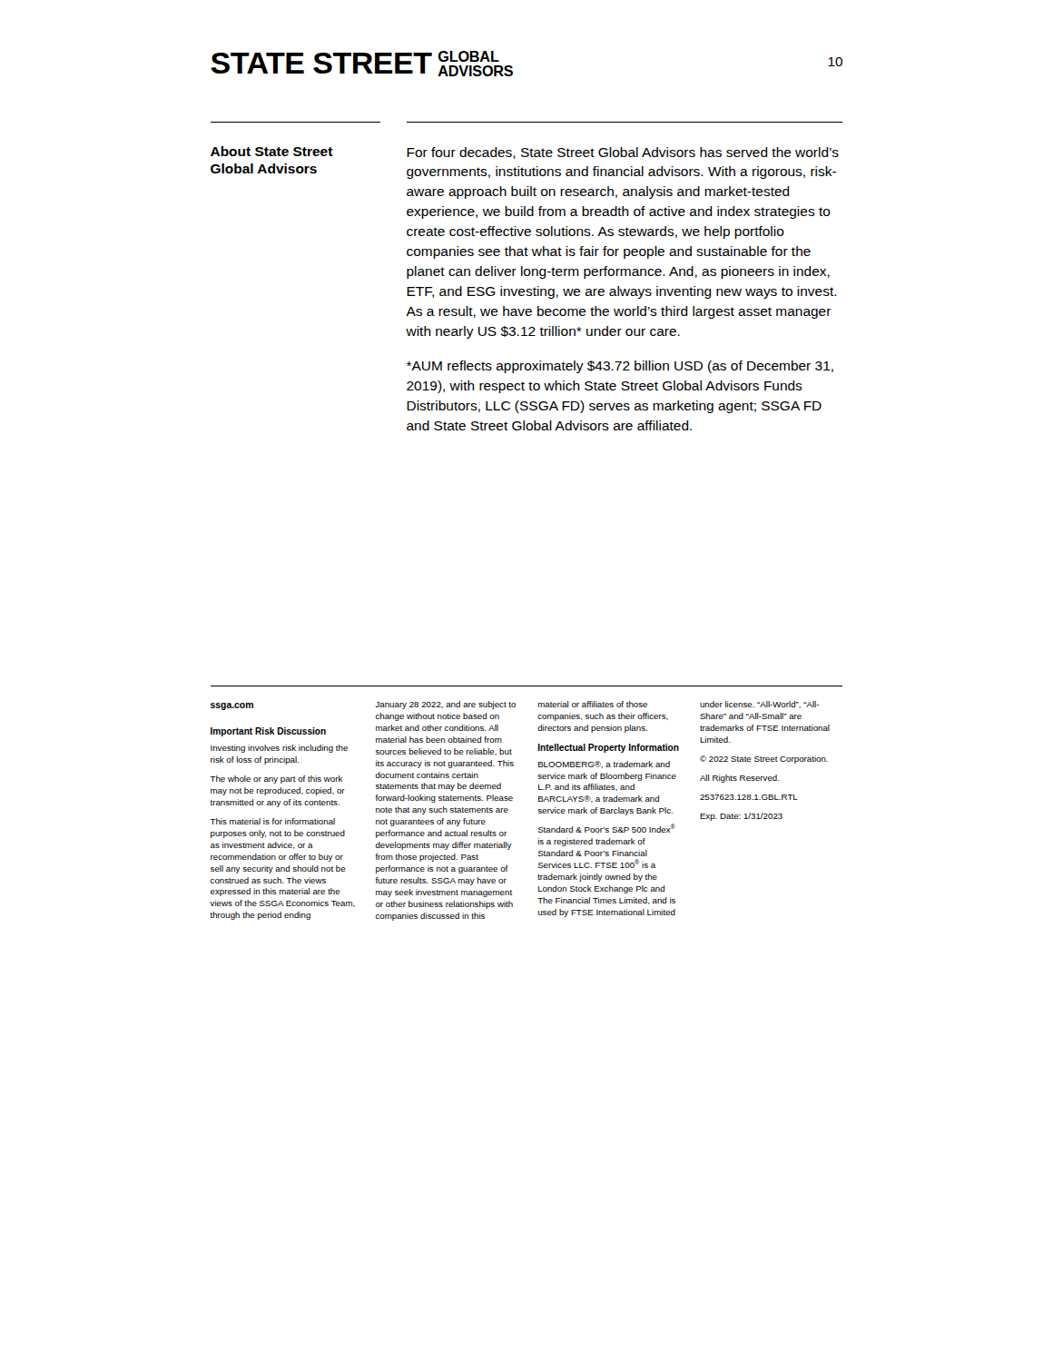STATE STREET
GLOBAL
ADVISORS
10
About State Street
Global Advisors
For four decades, State Street Global Advisors has served the world’s governments, institutions and financial advisors. With a rigorous, risk-aware approach built on research, analysis and market-tested experience, we build from a breadth of active and index strategies to create cost-effective solutions. As stewards, we help portfolio companies see that what is fair for people and sustainable for the planet can deliver long-term performance. And, as pioneers in index, ETF, and ESG investing, we are always inventing new ways to invest. As a result, we have become the world’s third largest asset manager with nearly US $3.12 trillion* under our care.
*AUM reflects approximately $43.72 billion USD (as of December 31, 2019), with respect to which State Street Global Advisors Funds Distributors, LLC (SSGA FD) serves as marketing agent; SSGA FD and State Street Global Advisors are affiliated.
ssga.com
Important Risk Discussion
Investing involves risk including the risk of loss of principal.
The whole or any part of this work may not be reproduced, copied, or transmitted or any of its contents.
This material is for informational purposes only, not to be construed as investment advice, or a recommendation or offer to buy or sell any security and should not be construed as such. The views expressed in this material are the views of the SSGA Economics Team, through the period ending
January 28 2022, and are subject to change without notice based on market and other conditions. All material has been obtained from sources believed to be reliable, but its accuracy is not guaranteed. This document contains certain statements that may be deemed forward-looking statements. Please note that any such statements are not guarantees of any future performance and actual results or developments may differ materially from those projected. Past performance is not a guarantee of future results. SSGA may have or may seek investment management or other business relationships with companies discussed in this
material or affiliates of those companies, such as their officers, directors and pension plans.
Intellectual Property Information
BLOOMBERG®, a trademark and service mark of Bloomberg Finance L.P. and its affiliates, and BARCLAYS®, a trademark and service mark of Barclays Bank Plc.
Standard & Poor’s S&P 500 Index® is a registered trademark of Standard & Poor’s Financial Services LLC. FTSE 100® is a trademark jointly owned by the London Stock Exchange Plc and The Financial Times Limited, and is used by FTSE International Limited
under license. “All-World”, “All-Share” and “All-Small” are trademarks of FTSE International Limited.
© 2022 State Street Corporation.
All Rights Reserved.
2537623.128.1.GBL.RTL
Exp. Date: 1/31/2023